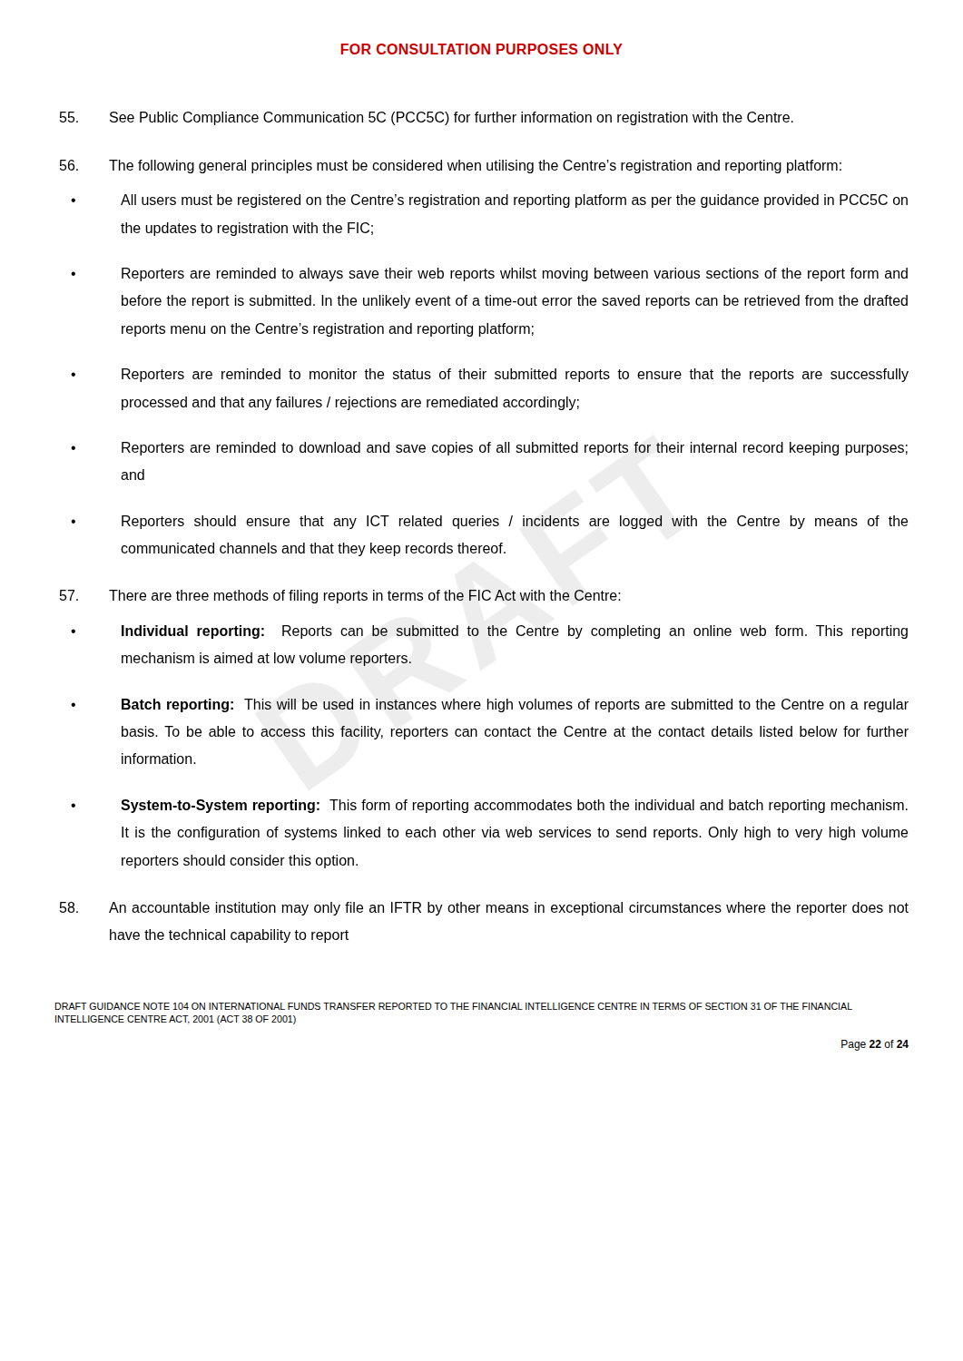DRAFT
FOR CONSULTATION PURPOSES ONLY
55.
See Public Compliance Communication 5C (PCC5C) for further information on registration with the Centre.
56.
The following general principles must be considered when utilising the Centre’s registration and reporting platform:
• All users must be registered on the Centre’s registration and reporting platform as per the guidance provided in PCC5C on the updates to registration with the FIC;
• Reporters are reminded to always save their web reports whilst moving between various sections of the report form and before the report is submitted. In the unlikely event of a time-out error the saved reports can be retrieved from the drafted reports menu on the Centre’s registration and reporting platform;
• Reporters are reminded to monitor the status of their submitted reports to ensure that the reports are successfully processed and that any failures / rejections are remediated accordingly;
• Reporters are reminded to download and save copies of all submitted reports for their internal record keeping purposes; and
• Reporters should ensure that any ICT related queries / incidents are logged with the Centre by means of the communicated channels and that they keep records thereof.
57.
There are three methods of filing reports in terms of the FIC Act with the Centre:
• Individual reporting: Reports can be submitted to the Centre by completing an online web form. This reporting mechanism is aimed at low volume reporters.
• Batch reporting: This will be used in instances where high volumes of reports are submitted to the Centre on a regular basis. To be able to access this facility, reporters can contact the Centre at the contact details listed below for further information.
• System-to-System reporting: This form of reporting accommodates both the individual and batch reporting mechanism. It is the configuration of systems linked to each other via web services to send reports. Only high to very high volume reporters should consider this option.
58.
An accountable institution may only file an IFTR by other means in exceptional circumstances where the reporter does not have the technical capability to report
DRAFT GUIDANCE NOTE 104 ON INTERNATIONAL FUNDS TRANSFER REPORTED TO THE FINANCIAL INTELLIGENCE CENTRE IN TERMS OF SECTION 31 OF THE FINANCIAL INTELLIGENCE CENTRE ACT, 2001 (ACT 38 OF 2001)
Page 22 of 24